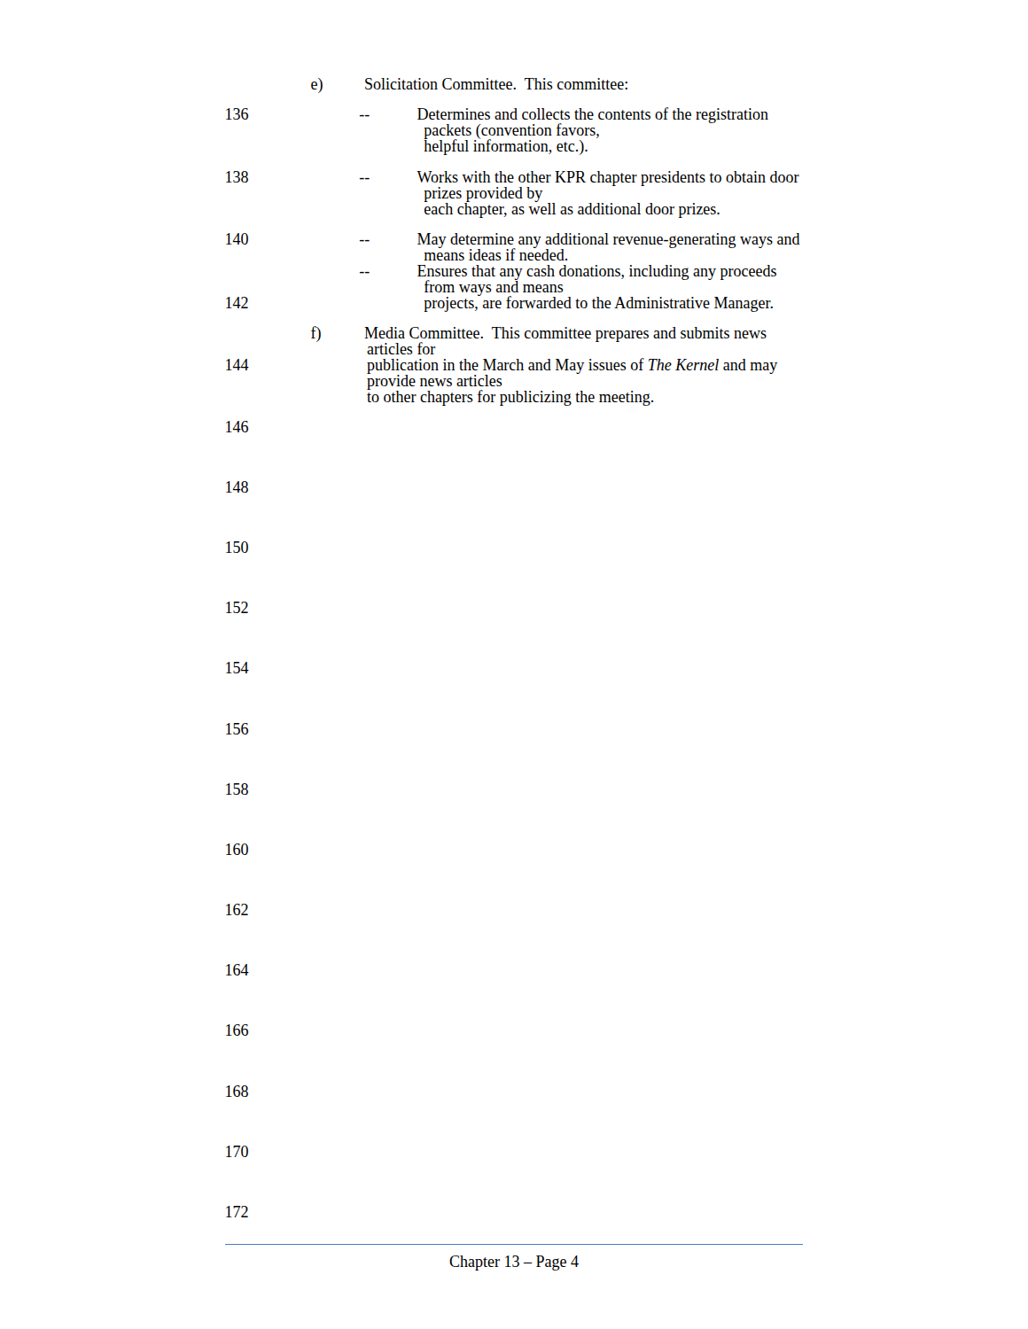| | e) Solicitation Committee. This committee: |
| 136 | -- Determines and collects the contents of the registration packets (convention favors, |
| | helpful information, etc.). |
| 138 | -- Works with the other KPR chapter presidents to obtain door prizes provided by |
| | each chapter, as well as additional door prizes. |
| 140 | -- May determine any additional revenue-generating ways and means ideas if needed. |
| | -- Ensures that any cash donations, including any proceeds from ways and means |
| 142 | projects, are forwarded to the Administrative Manager. |
| | f) Media Committee. This committee prepares and submits news articles for |
| 144 | publication in the March and May issues of The Kernel and may provide news articles |
| | to other chapters for publicizing the meeting. |
| 146 | |
| 148 | |
| 150 | |
| 152 | |
| 154 | |
| 156 | |
| 158 | |
| 160 | |
| 162 | |
| 164 | |
| 166 | |
| 168 | |
| 170 | |
| 172 | |
Chapter 13 – Page 4